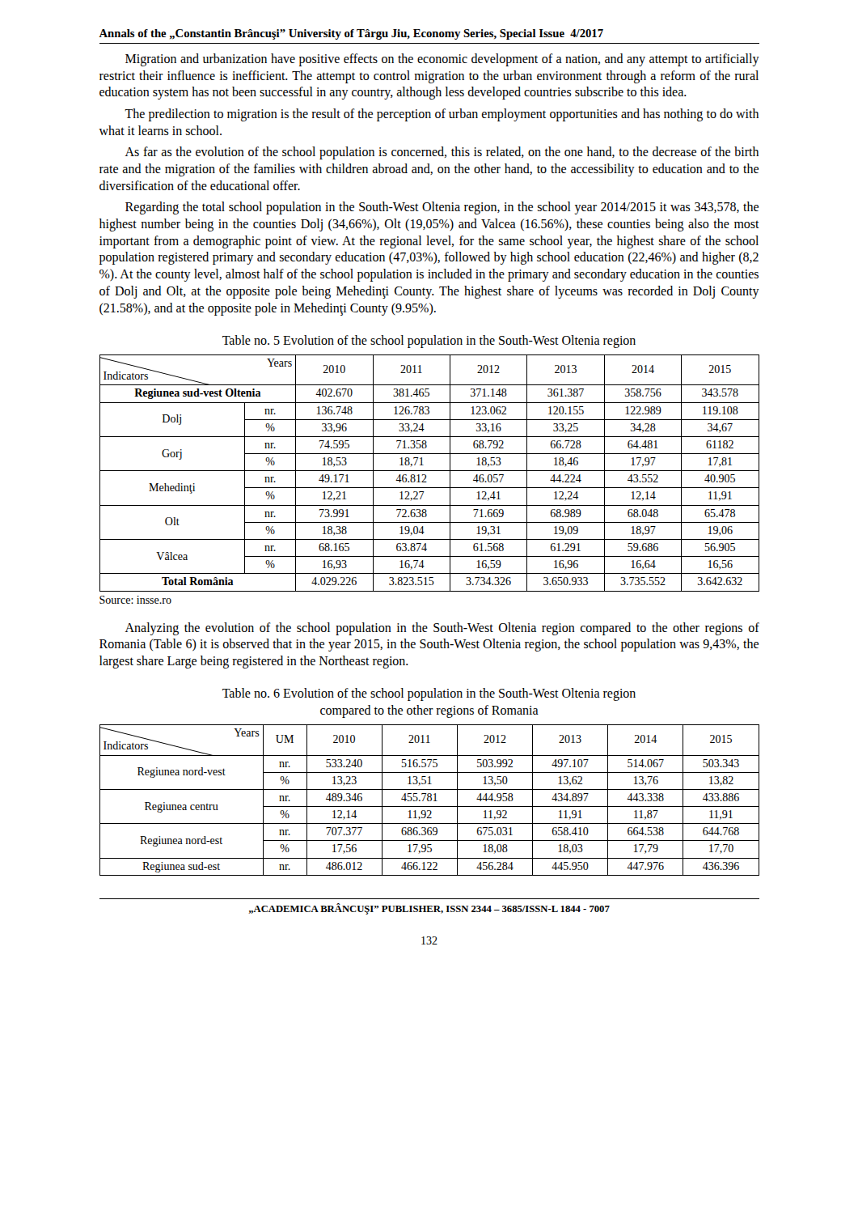Annals of the „Constantin Brâncuşi” University of Târgu Jiu, Economy Series, Special Issue 4/2017
Migration and urbanization have positive effects on the economic development of a nation, and any attempt to artificially restrict their influence is inefficient. The attempt to control migration to the urban environment through a reform of the rural education system has not been successful in any country, although less developed countries subscribe to this idea.
The predilection to migration is the result of the perception of urban employment opportunities and has nothing to do with what it learns in school.
As far as the evolution of the school population is concerned, this is related, on the one hand, to the decrease of the birth rate and the migration of the families with children abroad and, on the other hand, to the accessibility to education and to the diversification of the educational offer.
Regarding the total school population in the South-West Oltenia region, in the school year 2014/2015 it was 343,578, the highest number being in the counties Dolj (34,66%), Olt (19,05%) and Valcea (16.56%), these counties being also the most important from a demographic point of view. At the regional level, for the same school year, the highest share of the school population registered primary and secondary education (47,03%), followed by high school education (22,46%) and higher (8,2 %). At the county level, almost half of the school population is included in the primary and secondary education in the counties of Dolj and Olt, at the opposite pole being Mehedinţi County. The highest share of lyceums was recorded in Dolj County (21.58%), and at the opposite pole in Mehedinţi County (9.95%).
Table no. 5 Evolution of the school population in the South-West Oltenia region
| Years Indicators | 2010 | 2011 | 2012 | 2013 | 2014 | 2015 |
| Regiunea sud-vest Oltenia | 402.670 | 381.465 | 371.148 | 361.387 | 358.756 | 343.578 |
| Dolj | nr. | 136.748 | 126.783 | 123.062 | 120.155 | 122.989 | 119.108 |
| % | 33,96 | 33,24 | 33,16 | 33,25 | 34,28 | 34,67 |
| Gorj | nr. | 74.595 | 71.358 | 68.792 | 66.728 | 64.481 | 61182 |
| % | 18,53 | 18,71 | 18,53 | 18,46 | 17,97 | 17,81 |
| Mehedinţi | nr. | 49.171 | 46.812 | 46.057 | 44.224 | 43.552 | 40.905 |
| % | 12,21 | 12,27 | 12,41 | 12,24 | 12,14 | 11,91 |
| Olt | nr. | 73.991 | 72.638 | 71.669 | 68.989 | 68.048 | 65.478 |
| % | 18,38 | 19,04 | 19,31 | 19,09 | 18,97 | 19,06 |
| Vâlcea | nr. | 68.165 | 63.874 | 61.568 | 61.291 | 59.686 | 56.905 |
| % | 16,93 | 16,74 | 16,59 | 16,96 | 16,64 | 16,56 |
| Total România | 4.029.226 | 3.823.515 | 3.734.326 | 3.650.933 | 3.735.552 | 3.642.632 |
Source: insse.ro
Analyzing the evolution of the school population in the South-West Oltenia region compared to the other regions of Romania (Table 6) it is observed that in the year 2015, in the South-West Oltenia region, the school population was 9,43%, the largest share Large being registered in the Northeast region.
Table no. 6 Evolution of the school population in the South-West Oltenia region
compared to the other regions of Romania
| Years Indicators | UM | 2010 | 2011 | 2012 | 2013 | 2014 | 2015 |
| Regiunea nord-vest | nr. | 533.240 | 516.575 | 503.992 | 497.107 | 514.067 | 503.343 |
| % | 13,23 | 13,51 | 13,50 | 13,62 | 13,76 | 13,82 |
| Regiunea centru | nr. | 489.346 | 455.781 | 444.958 | 434.897 | 443.338 | 433.886 |
| % | 12,14 | 11,92 | 11,92 | 11,91 | 11,87 | 11,91 |
| Regiunea nord-est | nr. | 707.377 | 686.369 | 675.031 | 658.410 | 664.538 | 644.768 |
| % | 17,56 | 17,95 | 18,08 | 18,03 | 17,79 | 17,70 |
| Regiunea sud-est | nr. | 486.012 | 466.122 | 456.284 | 445.950 | 447.976 | 436.396 |
„ACADEMICA BRÂNCUŞI” PUBLISHER, ISSN 2344 – 3685/ISSN-L 1844 - 7007
132